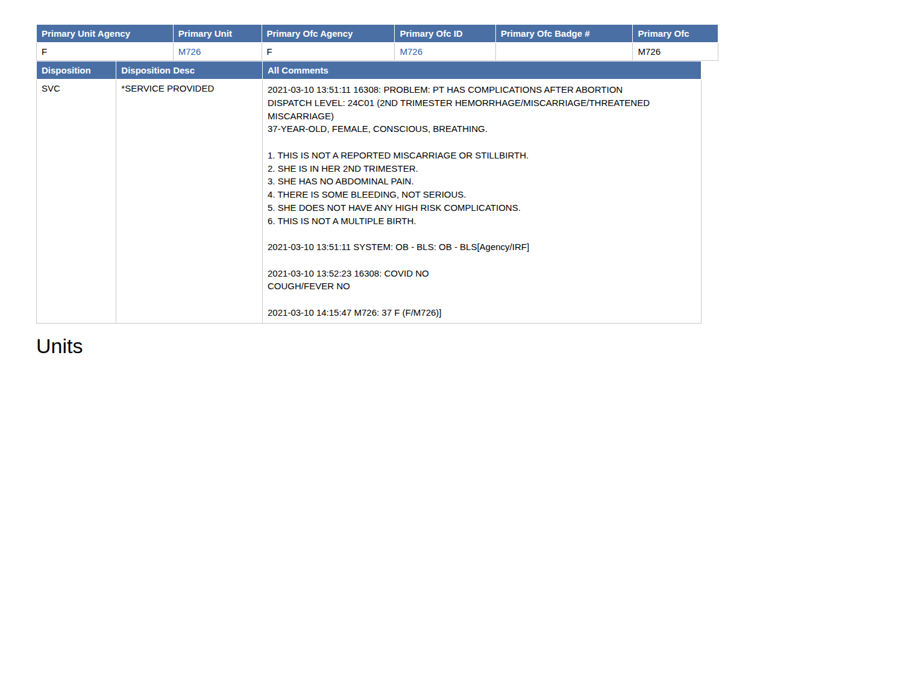| Primary Unit Agency | Primary Unit | Primary Ofc Agency | Primary Ofc ID | Primary Ofc Badge # | Primary Ofc |
| --- | --- | --- | --- | --- | --- |
| F | M726 | F | M726 | | M726 |
| Disposition | Disposition Desc | All Comments |
| --- | --- | --- |
| SVC | *SERVICE PROVIDED | 2021-03-10 13:51:11 16308: PROBLEM: PT HAS COMPLICATIONS AFTER ABORTION DISPATCH LEVEL: 24C01 (2ND TRIMESTER HEMORRHAGE/MISCARRIAGE/THREATENED MISCARRIAGE) 37-YEAR-OLD, FEMALE, CONSCIOUS, BREATHING. 1. THIS IS NOT A REPORTED MISCARRIAGE OR STILLBIRTH. 2. SHE IS IN HER 2ND TRIMESTER. 3. SHE HAS NO ABDOMINAL PAIN. 4. THERE IS SOME BLEEDING, NOT SERIOUS. 5. SHE DOES NOT HAVE ANY HIGH RISK COMPLICATIONS. 6. THIS IS NOT A MULTIPLE BIRTH. 2021-03-10 13:51:11 SYSTEM: OB - BLS: OB - BLS[Agency/IRF] 2021-03-10 13:52:23 16308: COVID NO COUGH/FEVER NO 2021-03-10 14:15:47 M726: 37 F (F/M726)] |
Units